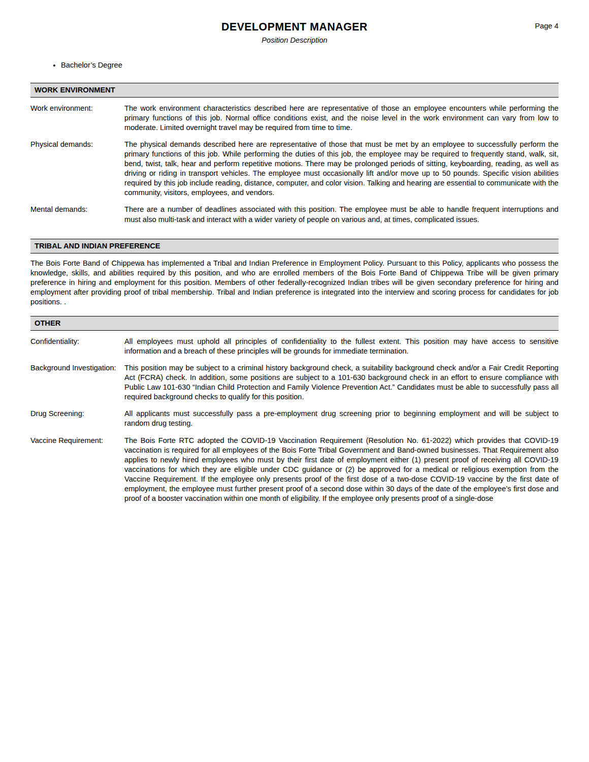Page 4
DEVELOPMENT MANAGER
Position Description
Bachelor’s Degree
WORK ENVIRONMENT
| Work environment: | The work environment characteristics described here are representative of those an employee encounters while performing the primary functions of this job. Normal office conditions exist, and the noise level in the work environment can vary from low to moderate. Limited overnight travel may be required from time to time. |
| Physical demands: | The physical demands described here are representative of those that must be met by an employee to successfully perform the primary functions of this job. While performing the duties of this job, the employee may be required to frequently stand, walk, sit, bend, twist, talk, hear and perform repetitive motions. There may be prolonged periods of sitting, keyboarding, reading, as well as driving or riding in transport vehicles. The employee must occasionally lift and/or move up to 50 pounds. Specific vision abilities required by this job include reading, distance, computer, and color vision. Talking and hearing are essential to communicate with the community, visitors, employees, and vendors. |
| Mental demands: | There are a number of deadlines associated with this position. The employee must be able to handle frequent interruptions and must also multi-task and interact with a wider variety of people on various and, at times, complicated issues. |
TRIBAL AND INDIAN PREFERENCE
The Bois Forte Band of Chippewa has implemented a Tribal and Indian Preference in Employment Policy. Pursuant to this Policy, applicants who possess the knowledge, skills, and abilities required by this position, and who are enrolled members of the Bois Forte Band of Chippewa Tribe will be given primary preference in hiring and employment for this position. Members of other federally-recognized Indian tribes will be given secondary preference for hiring and employment after providing proof of tribal membership. Tribal and Indian preference is integrated into the interview and scoring process for candidates for job positions. .
OTHER
| Confidentiality: | All employees must uphold all principles of confidentiality to the fullest extent. This position may have access to sensitive information and a breach of these principles will be grounds for immediate termination. |
| Background Investigation: | This position may be subject to a criminal history background check, a suitability background check and/or a Fair Credit Reporting Act (FCRA) check. In addition, some positions are subject to a 101-630 background check in an effort to ensure compliance with Public Law 101-630 “Indian Child Protection and Family Violence Prevention Act.” Candidates must be able to successfully pass all required background checks to qualify for this position. |
| Drug Screening: | All applicants must successfully pass a pre-employment drug screening prior to beginning employment and will be subject to random drug testing. |
| Vaccine Requirement: | The Bois Forte RTC adopted the COVID-19 Vaccination Requirement (Resolution No. 61-2022) which provides that COVID-19 vaccination is required for all employees of the Bois Forte Tribal Government and Band-owned businesses. That Requirement also applies to newly hired employees who must by their first date of employment either (1) present proof of receiving all COVID-19 vaccinations for which they are eligible under CDC guidance or (2) be approved for a medical or religious exemption from the Vaccine Requirement. If the employee only presents proof of the first dose of a two-dose COVID-19 vaccine by the first date of employment, the employee must further present proof of a second dose within 30 days of the date of the employee’s first dose and proof of a booster vaccination within one month of eligibility. If the employee only presents proof of a single-dose |